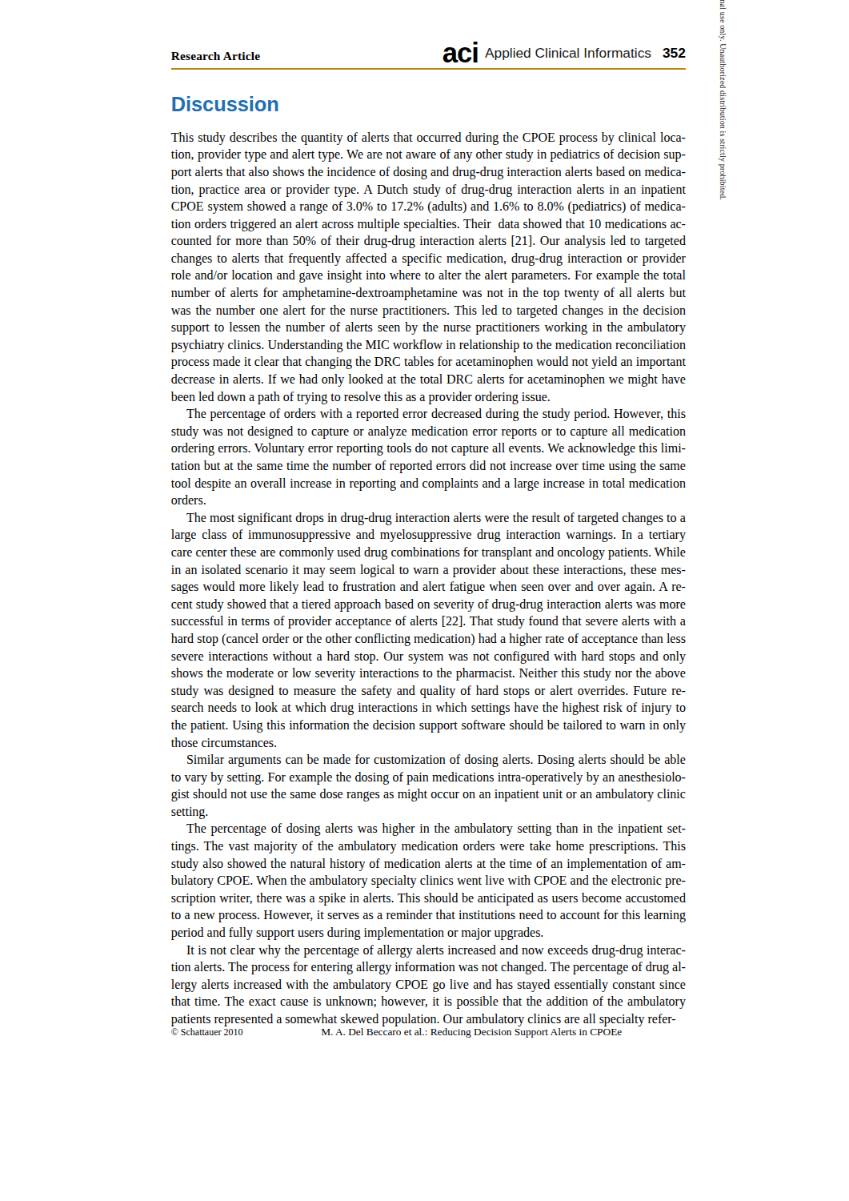Research Article
aci Applied Clinical Informatics 352
Discussion
This study describes the quantity of alerts that occurred during the CPOE process by clinical location, provider type and alert type. We are not aware of any other study in pediatrics of decision support alerts that also shows the incidence of dosing and drug-drug interaction alerts based on medication, practice area or provider type. A Dutch study of drug-drug interaction alerts in an inpatient CPOE system showed a range of 3.0% to 17.2% (adults) and 1.6% to 8.0% (pediatrics) of medication orders triggered an alert across multiple specialties. Their data showed that 10 medications accounted for more than 50% of their drug-drug interaction alerts [21]. Our analysis led to targeted changes to alerts that frequently affected a specific medication, drug-drug interaction or provider role and/or location and gave insight into where to alter the alert parameters. For example the total number of alerts for amphetamine-dextroamphetamine was not in the top twenty of all alerts but was the number one alert for the nurse practitioners. This led to targeted changes in the decision support to lessen the number of alerts seen by the nurse practitioners working in the ambulatory psychiatry clinics. Understanding the MIC workflow in relationship to the medication reconciliation process made it clear that changing the DRC tables for acetaminophen would not yield an important decrease in alerts. If we had only looked at the total DRC alerts for acetaminophen we might have been led down a path of trying to resolve this as a provider ordering issue.
The percentage of orders with a reported error decreased during the study period. However, this study was not designed to capture or analyze medication error reports or to capture all medication ordering errors. Voluntary error reporting tools do not capture all events. We acknowledge this limitation but at the same time the number of reported errors did not increase over time using the same tool despite an overall increase in reporting and complaints and a large increase in total medication orders.
The most significant drops in drug-drug interaction alerts were the result of targeted changes to a large class of immunosuppressive and myelosuppressive drug interaction warnings. In a tertiary care center these are commonly used drug combinations for transplant and oncology patients. While in an isolated scenario it may seem logical to warn a provider about these interactions, these messages would more likely lead to frustration and alert fatigue when seen over and over again. A recent study showed that a tiered approach based on severity of drug-drug interaction alerts was more successful in terms of provider acceptance of alerts [22]. That study found that severe alerts with a hard stop (cancel order or the other conflicting medication) had a higher rate of acceptance than less severe interactions without a hard stop. Our system was not configured with hard stops and only shows the moderate or low severity interactions to the pharmacist. Neither this study nor the above study was designed to measure the safety and quality of hard stops or alert overrides. Future research needs to look at which drug interactions in which settings have the highest risk of injury to the patient. Using this information the decision support software should be tailored to warn in only those circumstances.
Similar arguments can be made for customization of dosing alerts. Dosing alerts should be able to vary by setting. For example the dosing of pain medications intra-operatively by an anesthesiologist should not use the same dose ranges as might occur on an inpatient unit or an ambulatory clinic setting.
The percentage of dosing alerts was higher in the ambulatory setting than in the inpatient settings. The vast majority of the ambulatory medication orders were take home prescriptions. This study also showed the natural history of medication alerts at the time of an implementation of ambulatory CPOE. When the ambulatory specialty clinics went live with CPOE and the electronic prescription writer, there was a spike in alerts. This should be anticipated as users become accustomed to a new process. However, it serves as a reminder that institutions need to account for this learning period and fully support users during implementation or major upgrades.
It is not clear why the percentage of allergy alerts increased and now exceeds drug-drug interaction alerts. The process for entering allergy information was not changed. The percentage of drug allergy alerts increased with the ambulatory CPOE go live and has stayed essentially constant since that time. The exact cause is unknown; however, it is possible that the addition of the ambulatory patients represented a somewhat skewed population. Our ambulatory clinics are all specialty refer-
This document was downloaded for personal use only. Unauthorized distribution is strictly prohibited.
© Schattauer 2010
M. A. Del Beccaro et al.: Reducing Decision Support Alerts in CPOEe